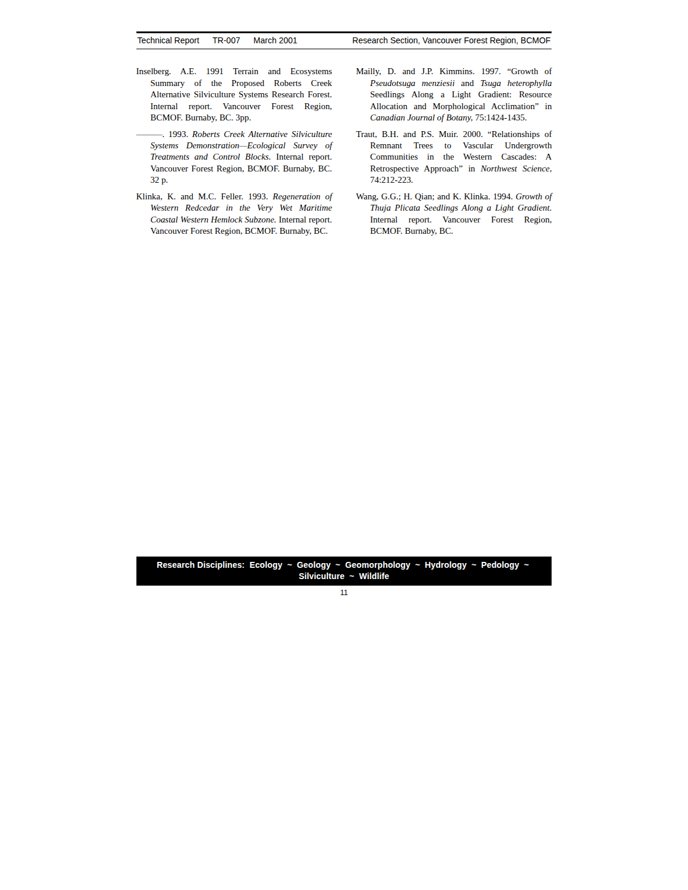Technical Report TR-007 March 2001
Research Section, Vancouver Forest Region, BCMOF
Inselberg. A.E. 1991 Terrain and Ecosystems Summary of the Proposed Roberts Creek Alternative Silviculture Systems Research Forest. Internal report. Vancouver Forest Region, BCMOF. Burnaby, BC. 3pp.
———. 1993. Roberts Creek Alternative Silviculture Systems Demonstration—Ecological Survey of Treatments and Control Blocks. Internal report. Vancouver Forest Region, BCMOF. Burnaby, BC. 32 p.
Klinka, K. and M.C. Feller. 1993. Regeneration of Western Redcedar in the Very Wet Maritime Coastal Western Hemlock Subzone. Internal report. Vancouver Forest Region, BCMOF. Burnaby, BC.
Mailly, D. and J.P. Kimmins. 1997. “Growth of Pseudotsuga menziesii and Tsuga heterophylla Seedlings Along a Light Gradient: Resource Allocation and Morphological Acclimation” in Canadian Journal of Botany, 75:1424-1435.
Traut, B.H. and P.S. Muir. 2000. “Relationships of Remnant Trees to Vascular Undergrowth Communities in the Western Cascades: A Retrospective Approach” in Northwest Science, 74:212-223.
Wang, G.G.; H. Qian; and K. Klinka. 1994. Growth of Thuja Plicata Seedlings Along a Light Gradient. Internal report. Vancouver Forest Region, BCMOF. Burnaby, BC.
Research Disciplines: Ecology ~ Geology ~ Geomorphology ~ Hydrology ~ Pedology ~ Silviculture ~ Wildlife
11